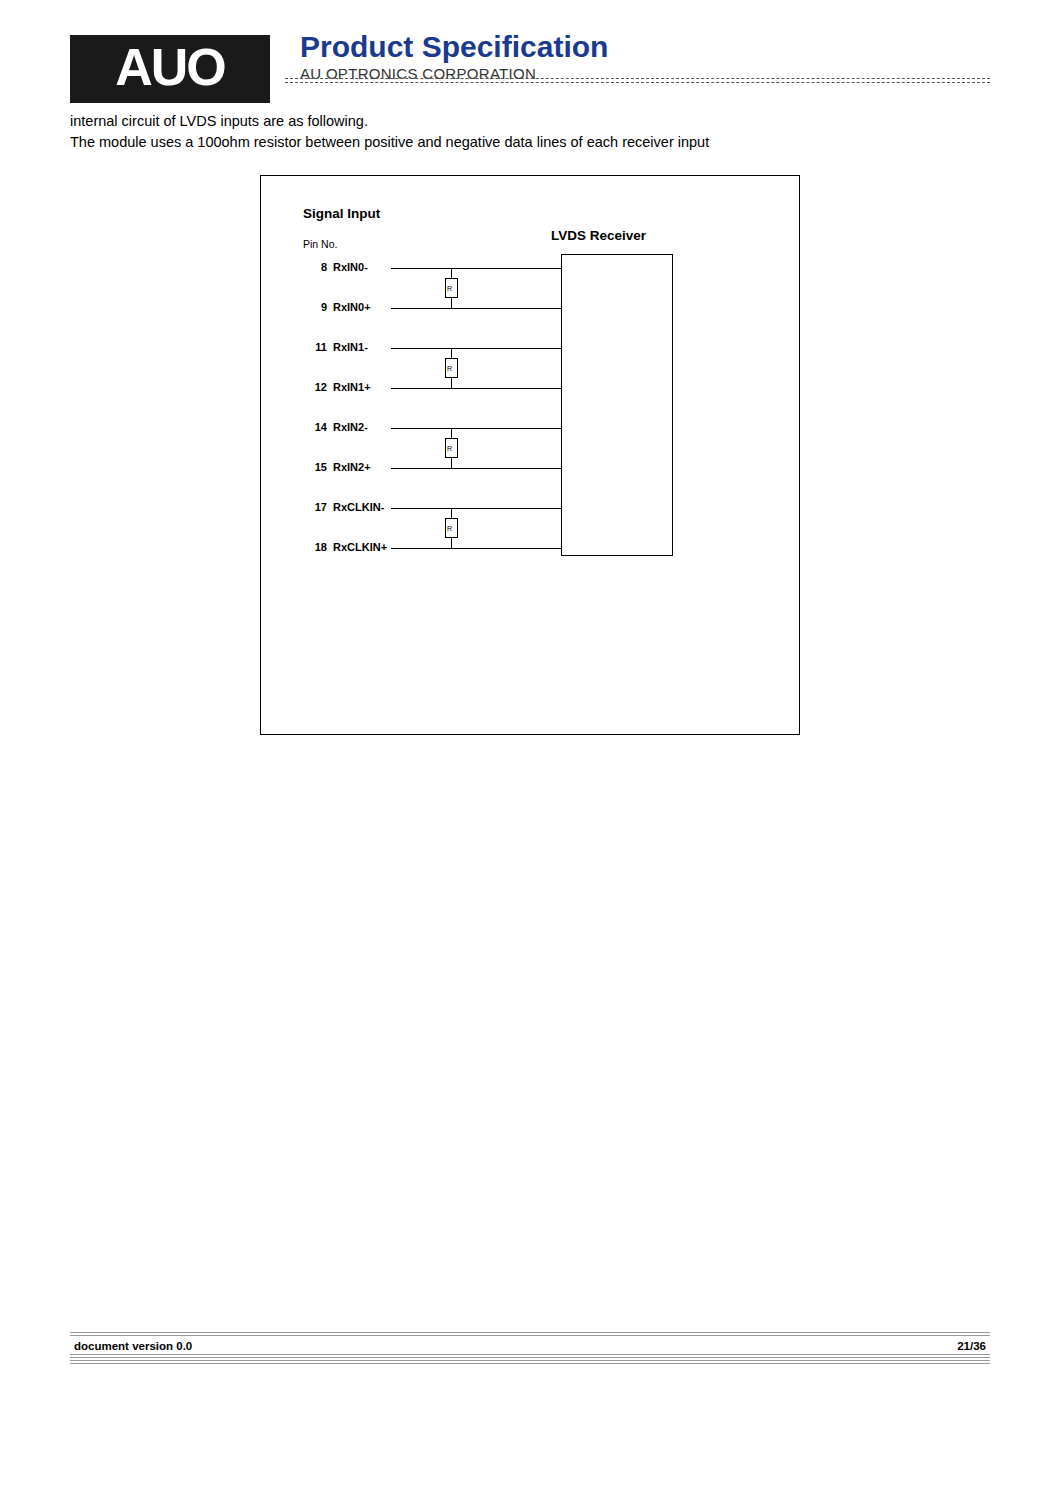AUO
Product Specification
AU OPTRONICS CORPORATION
internal circuit of LVDS inputs are as following.
The module uses a 100ohm resistor between positive and negative data lines of each receiver input
Signal Input
LVDS Receiver
Pin No.
8 RxIN0-
9 RxIN0+
R
11 RxIN1-
12 RxIN1+
R
14 RxIN2-
15 RxIN2+
R
17 RxCLKIN-
18 RxCLKIN+
R
document version 0.0
21/36